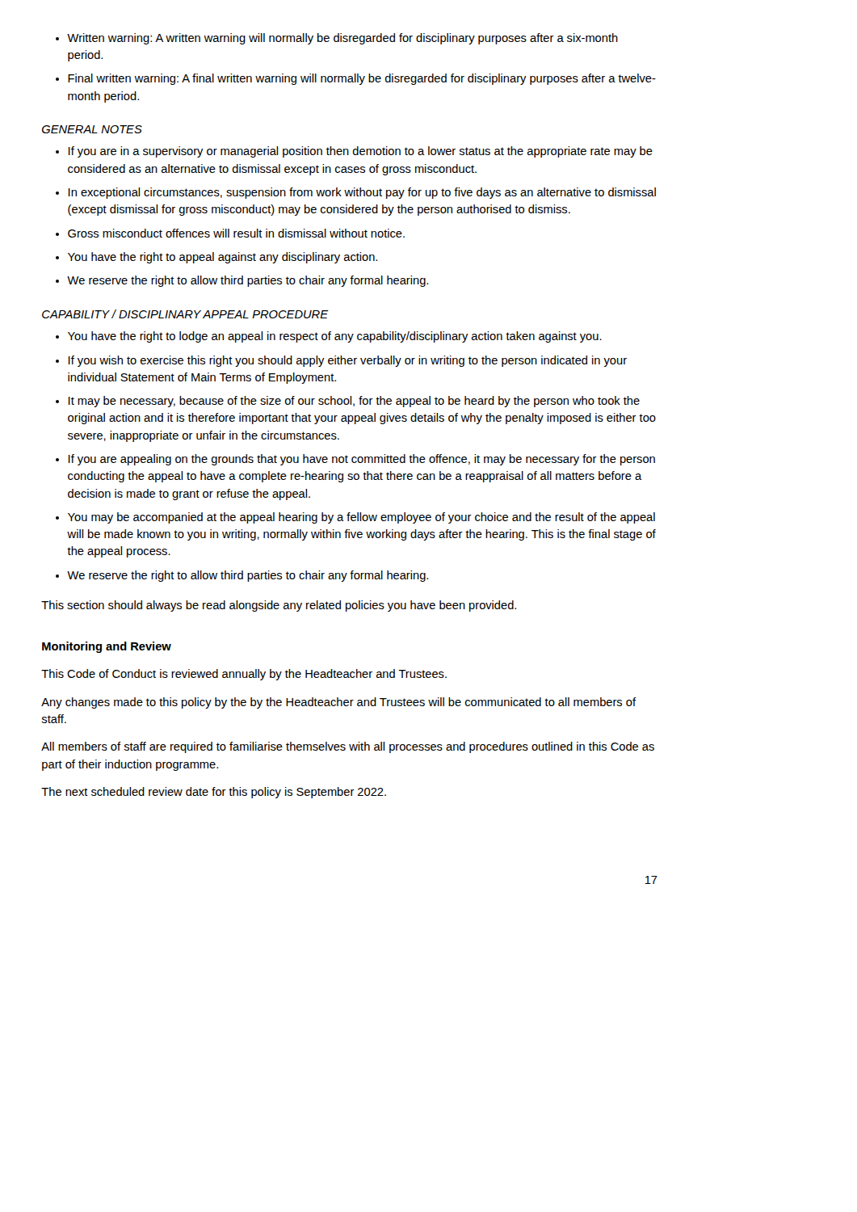Written warning: A written warning will normally be disregarded for disciplinary purposes after a six-month period.
Final written warning: A final written warning will normally be disregarded for disciplinary purposes after a twelve-month period.
GENERAL NOTES
If you are in a supervisory or managerial position then demotion to a lower status at the appropriate rate may be considered as an alternative to dismissal except in cases of gross misconduct.
In exceptional circumstances, suspension from work without pay for up to five days as an alternative to dismissal (except dismissal for gross misconduct) may be considered by the person authorised to dismiss.
Gross misconduct offences will result in dismissal without notice.
You have the right to appeal against any disciplinary action.
We reserve the right to allow third parties to chair any formal hearing.
CAPABILITY / DISCIPLINARY APPEAL PROCEDURE
You have the right to lodge an appeal in respect of any capability/disciplinary action taken against you.
If you wish to exercise this right you should apply either verbally or in writing to the person indicated in your individual Statement of Main Terms of Employment.
It may be necessary, because of the size of our school, for the appeal to be heard by the person who took the original action and it is therefore important that your appeal gives details of why the penalty imposed is either too severe, inappropriate or unfair in the circumstances.
If you are appealing on the grounds that you have not committed the offence, it may be necessary for the person conducting the appeal to have a complete re-hearing so that there can be a reappraisal of all matters before a decision is made to grant or refuse the appeal.
You may be accompanied at the appeal hearing by a fellow employee of your choice and the result of the appeal will be made known to you in writing, normally within five working days after the hearing. This is the final stage of the appeal process.
We reserve the right to allow third parties to chair any formal hearing.
This section should always be read alongside any related policies you have been provided.
Monitoring and Review
This Code of Conduct is reviewed annually by the Headteacher and Trustees.
Any changes made to this policy by the by the Headteacher and Trustees will be communicated to all members of staff.
All members of staff are required to familiarise themselves with all processes and procedures outlined in this Code as part of their induction programme.
The next scheduled review date for this policy is September 2022.
17